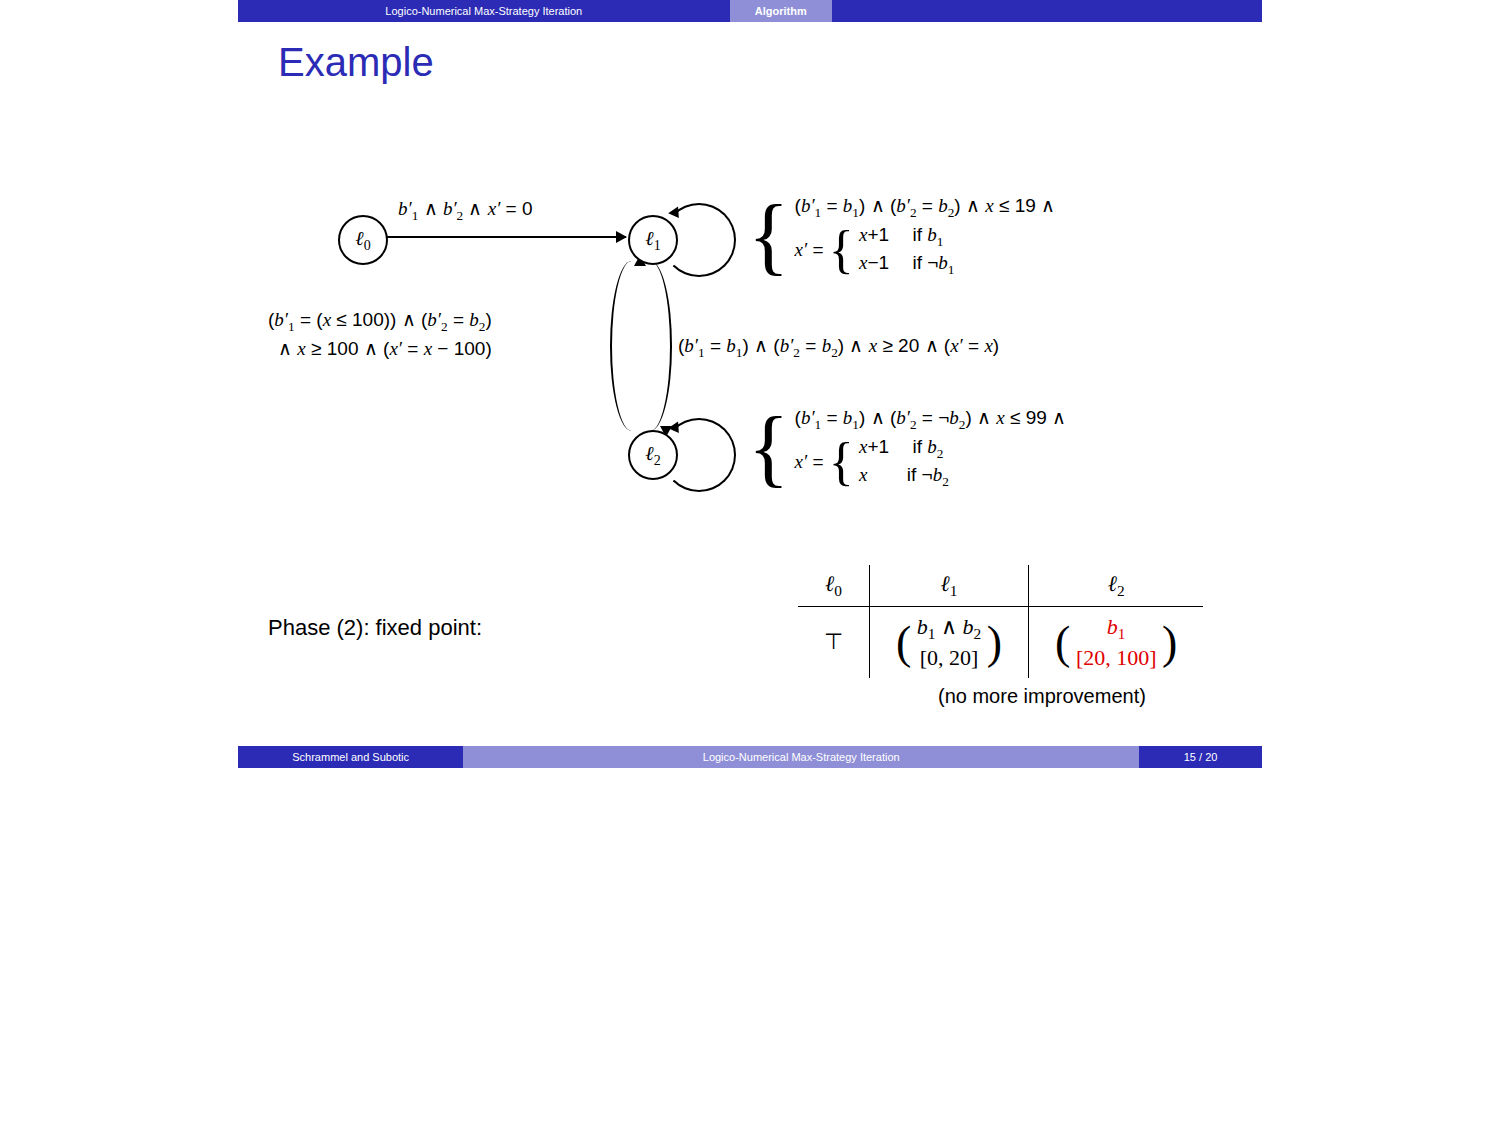Logico-Numerical Max-Strategy Iteration
Algorithm
Example
ℓ0
ℓ1
ℓ2
b′1 ∧ b′2 ∧ x′ = 0
{
(b′1 = b1) ∧ (b′2 = b2) ∧ x ≤ 19 ∧
x′ = {
x+1 if b1
x−1 if ¬b1
{
(b′1 = b1) ∧ (b′2 = ¬b2) ∧ x ≤ 99 ∧
x′ = {
x+1 if b2
x if ¬b2
(b′1 = (x ≤ 100)) ∧ (b′2 = b2)
∧ x ≥ 100 ∧ (x′ = x − 100)
(b′1 = b1) ∧ (b′2 = b2) ∧ x ≥ 20 ∧ (x′ = x)
Phase (2): fixed point:
| ℓ 0 | ℓ 1 | ℓ 2 |
| --- | --- | --- |
| ⊤ | ( b 1 ∧ b 2 [0, 20] ) | ( b 1 [20, 100] ) |
(no more improvement)
Schrammel and Subotic
Logico-Numerical Max-Strategy Iteration
15 / 20